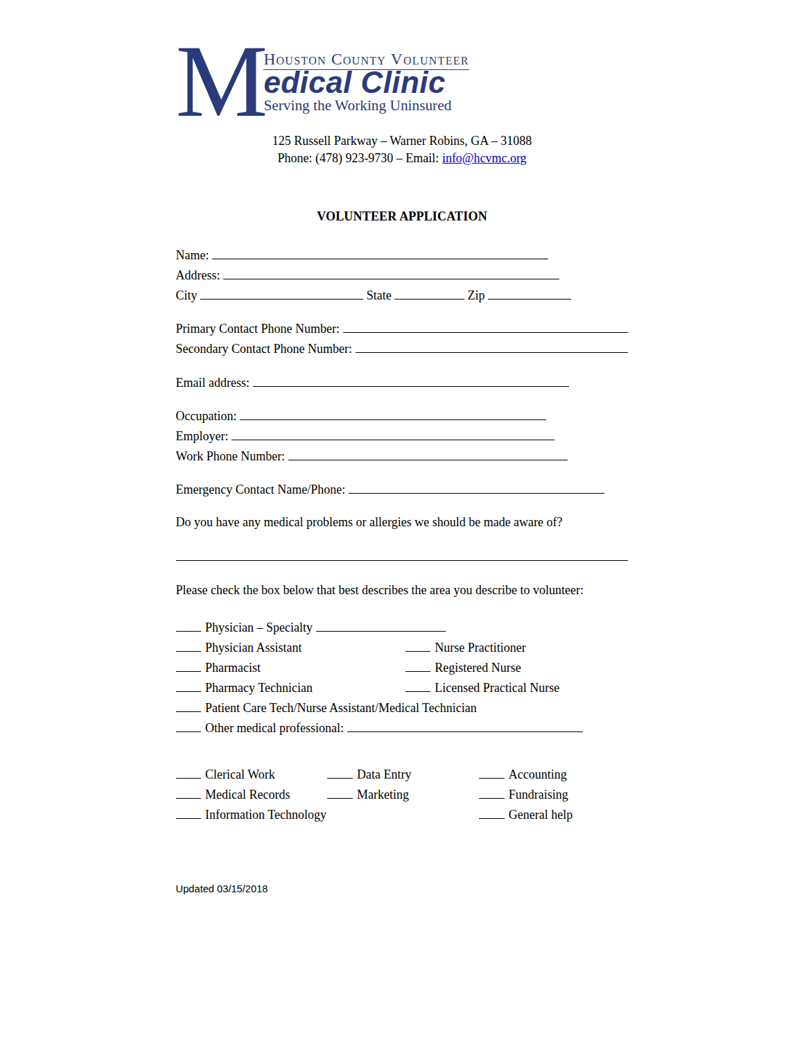M Houston County Volunteer edical Clinic Serving the Working Uninsured
125 Russell Parkway – Warner Robins, GA – 31088
Phone: (478) 923-9730 – Email: info@hcvmc.org
VOLUNTEER APPLICATION
Name:
Address:
City State Zip
Primary Contact Phone Number:
Secondary Contact Phone Number:
Email address:
Occupation:
Employer:
Work Phone Number:
Emergency Contact Name/Phone:
Do you have any medical problems or allergies we should be made aware of?
Please check the box below that best describes the area you describe to volunteer:
Physician – Specialty
Physician Assistant
Pharmacist
Pharmacy Technician
Nurse Practitioner
Registered Nurse
Licensed Practical Nurse
Patient Care Tech/Nurse Assistant/Medical Technician
Other medical professional:
Clerical Work
Medical Records
Information Technology
Data Entry
Marketing
Accounting
Fundraising
General help
Updated 03/15/2018